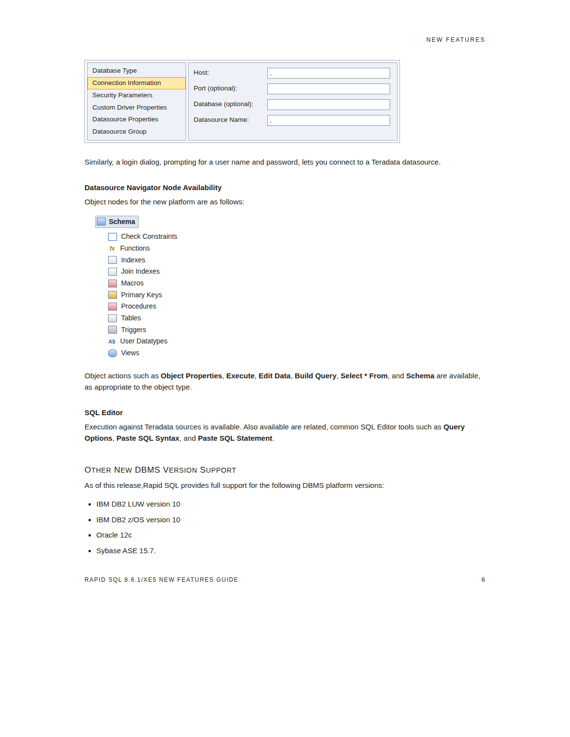NEW FEATURES
Database Type
Connection Information
Security Parameters
Custom Driver Properties
Datasource Properties
Datasource Group
Host:
,
Port (optional):
Database (optional):
Datasource Name:
,
Similarly, a login dialog, prompting for a user name and password, lets you connect to a Teradata datasource.
Datasource Navigator Node Availability
Object nodes for the new platform are as follows:
Schema
Check Constraints
fx Functions
Indexes
Join Indexes
Macros
Primary Keys
Procedures
Tables
Triggers
A$ User Datatypes
Views
Object actions such as Object Properties, Execute, Edit Data, Build Query, Select * From, and Schema are available, as appropriate to the object type.
SQL Editor
Execution against Teradata sources is available. Also available are related, common SQL Editor tools such as Query Options, Paste SQL Syntax, and Paste SQL Statement.
OTHER NEW DBMS VERSION SUPPORT
As of this release,Rapid SQL provides full support for the following DBMS platform versions:
IBM DB2 LUW version 10
IBM DB2 z/OS version 10
Oracle 12c
Sybase ASE 15.7.
RAPID SQL 8.6.1/XE5 NEW FEATURES GUIDE 6